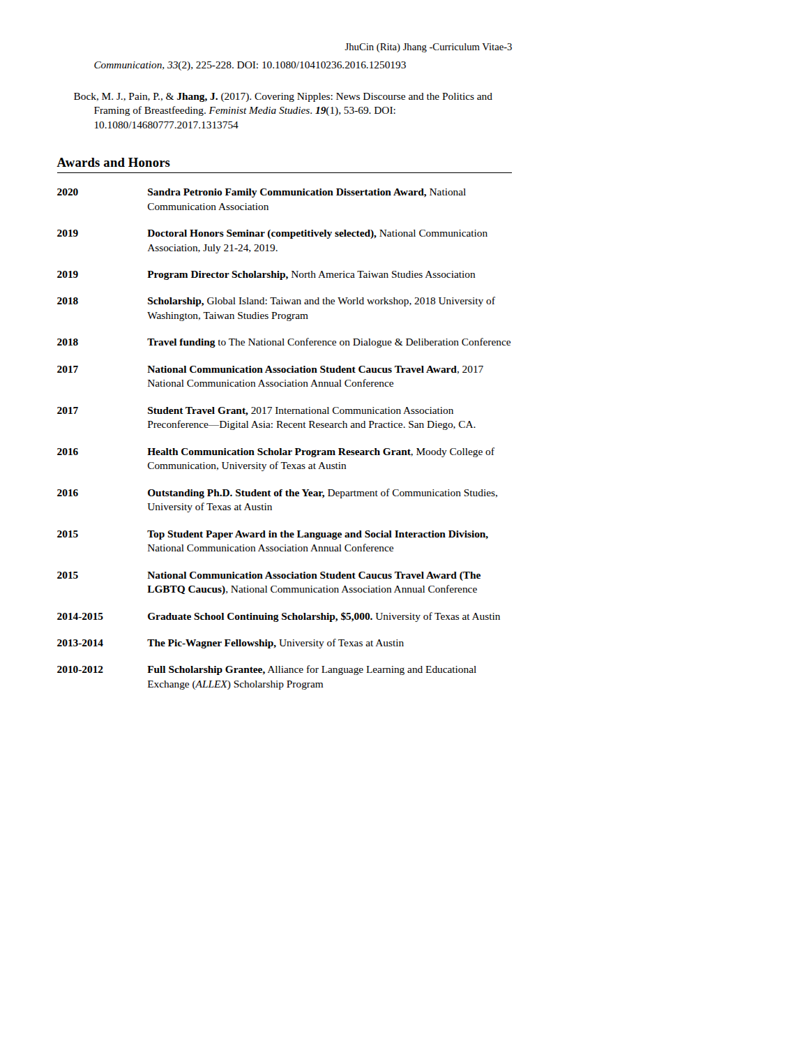JhuCin (Rita) Jhang -Curriculum Vitae-3
Communication, 33(2), 225-228. DOI: 10.1080/10410236.2016.1250193
Bock, M. J., Pain, P., & Jhang, J. (2017). Covering Nipples: News Discourse and the Politics and Framing of Breastfeeding. Feminist Media Studies. 19(1), 53-69. DOI: 10.1080/14680777.2017.1313754
Awards and Honors
| 2020 | Sandra Petronio Family Communication Dissertation Award, National Communication Association |
| 2019 | Doctoral Honors Seminar (competitively selected), National Communication Association, July 21-24, 2019. |
| 2019 | Program Director Scholarship, North America Taiwan Studies Association |
| 2018 | Scholarship, Global Island: Taiwan and the World workshop, 2018 University of Washington, Taiwan Studies Program |
| 2018 | Travel funding to The National Conference on Dialogue & Deliberation Conference |
| 2017 | National Communication Association Student Caucus Travel Award , 2017 National Communication Association Annual Conference |
| 2017 | Student Travel Grant, 2017 International Communication Association Preconference—Digital Asia: Recent Research and Practice. San Diego, CA. |
| 2016 | Health Communication Scholar Program Research Grant , Moody College of Communication, University of Texas at Austin |
| 2016 | Outstanding Ph.D. Student of the Year, Department of Communication Studies, University of Texas at Austin |
| 2015 | Top Student Paper Award in the Language and Social Interaction Division, National Communication Association Annual Conference |
| 2015 | National Communication Association Student Caucus Travel Award (The LGBTQ Caucus) , National Communication Association Annual Conference |
| 2014-2015 | Graduate School Continuing Scholarship, $5,000. University of Texas at Austin |
| 2013-2014 | The Pic-Wagner Fellowship, University of Texas at Austin |
| 2010-2012 | Full Scholarship Grantee, Alliance for Language Learning and Educational Exchange ( ALLEX ) Scholarship Program |